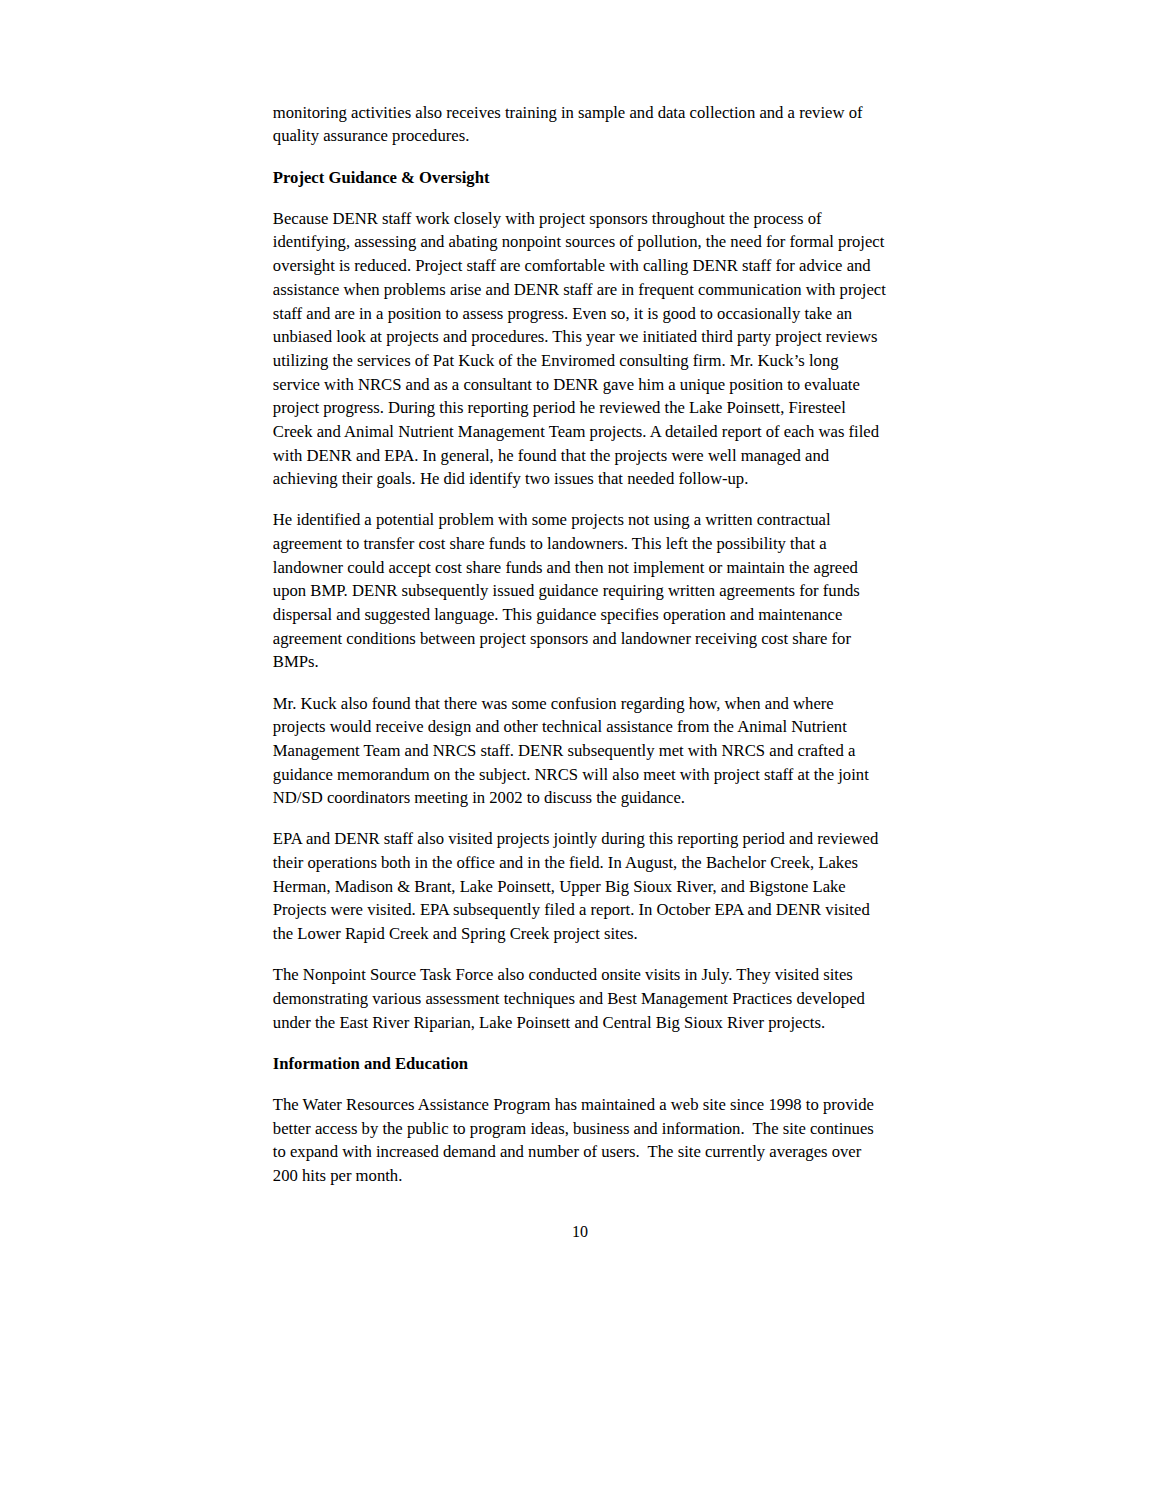monitoring activities also receives training in sample and data collection and a review of quality assurance procedures.
Project Guidance & Oversight
Because DENR staff work closely with project sponsors throughout the process of identifying, assessing and abating nonpoint sources of pollution, the need for formal project oversight is reduced. Project staff are comfortable with calling DENR staff for advice and assistance when problems arise and DENR staff are in frequent communication with project staff and are in a position to assess progress. Even so, it is good to occasionally take an unbiased look at projects and procedures. This year we initiated third party project reviews utilizing the services of Pat Kuck of the Enviromed consulting firm. Mr. Kuck’s long service with NRCS and as a consultant to DENR gave him a unique position to evaluate project progress. During this reporting period he reviewed the Lake Poinsett, Firesteel Creek and Animal Nutrient Management Team projects. A detailed report of each was filed with DENR and EPA. In general, he found that the projects were well managed and achieving their goals. He did identify two issues that needed follow-up.
He identified a potential problem with some projects not using a written contractual agreement to transfer cost share funds to landowners. This left the possibility that a landowner could accept cost share funds and then not implement or maintain the agreed upon BMP. DENR subsequently issued guidance requiring written agreements for funds dispersal and suggested language. This guidance specifies operation and maintenance agreement conditions between project sponsors and landowner receiving cost share for BMPs.
Mr. Kuck also found that there was some confusion regarding how, when and where projects would receive design and other technical assistance from the Animal Nutrient Management Team and NRCS staff. DENR subsequently met with NRCS and crafted a guidance memorandum on the subject. NRCS will also meet with project staff at the joint ND/SD coordinators meeting in 2002 to discuss the guidance.
EPA and DENR staff also visited projects jointly during this reporting period and reviewed their operations both in the office and in the field. In August, the Bachelor Creek, Lakes Herman, Madison & Brant, Lake Poinsett, Upper Big Sioux River, and Bigstone Lake Projects were visited. EPA subsequently filed a report. In October EPA and DENR visited the Lower Rapid Creek and Spring Creek project sites.
The Nonpoint Source Task Force also conducted onsite visits in July. They visited sites demonstrating various assessment techniques and Best Management Practices developed under the East River Riparian, Lake Poinsett and Central Big Sioux River projects.
Information and Education
The Water Resources Assistance Program has maintained a web site since 1998 to provide better access by the public to program ideas, business and information. The site continues to expand with increased demand and number of users. The site currently averages over 200 hits per month.
10